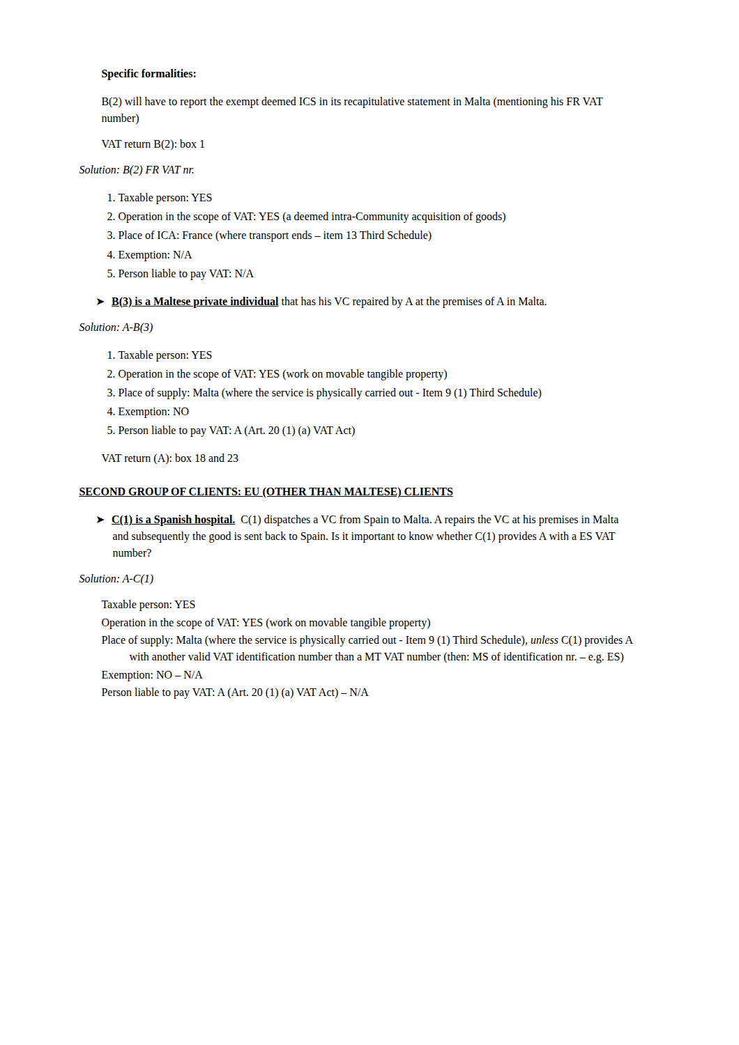Specific formalities:
B(2) will have to report the exempt deemed ICS in its recapitulative statement in Malta (mentioning his FR VAT number)
VAT return B(2): box 1
Solution: B(2) FR VAT nr.
Taxable person: YES
Operation in the scope of VAT: YES (a deemed intra-Community acquisition of goods)
Place of ICA: France (where transport ends – item 13 Third Schedule)
Exemption: N/A
Person liable to pay VAT: N/A
B(3) is a Maltese private individual that has his VC repaired by A at the premises of A in Malta.
Solution: A-B(3)
Taxable person: YES
Operation in the scope of VAT: YES (work on movable tangible property)
Place of supply: Malta (where the service is physically carried out - Item 9 (1) Third Schedule)
Exemption: NO
Person liable to pay VAT: A (Art. 20 (1) (a) VAT Act)
VAT return (A): box 18 and 23
SECOND GROUP OF CLIENTS: EU (OTHER THAN MALTESE) CLIENTS
C(1) is a Spanish hospital. C(1) dispatches a VC from Spain to Malta. A repairs the VC at his premises in Malta and subsequently the good is sent back to Spain. Is it important to know whether C(1) provides A with a ES VAT number?
Solution: A-C(1)
Taxable person: YES
Operation in the scope of VAT: YES (work on movable tangible property)
Place of supply: Malta (where the service is physically carried out - Item 9 (1) Third Schedule), unless C(1) provides A with another valid VAT identification number than a MT VAT number (then: MS of identification nr. – e.g. ES)
Exemption: NO – N/A
Person liable to pay VAT: A (Art. 20 (1) (a) VAT Act) – N/A